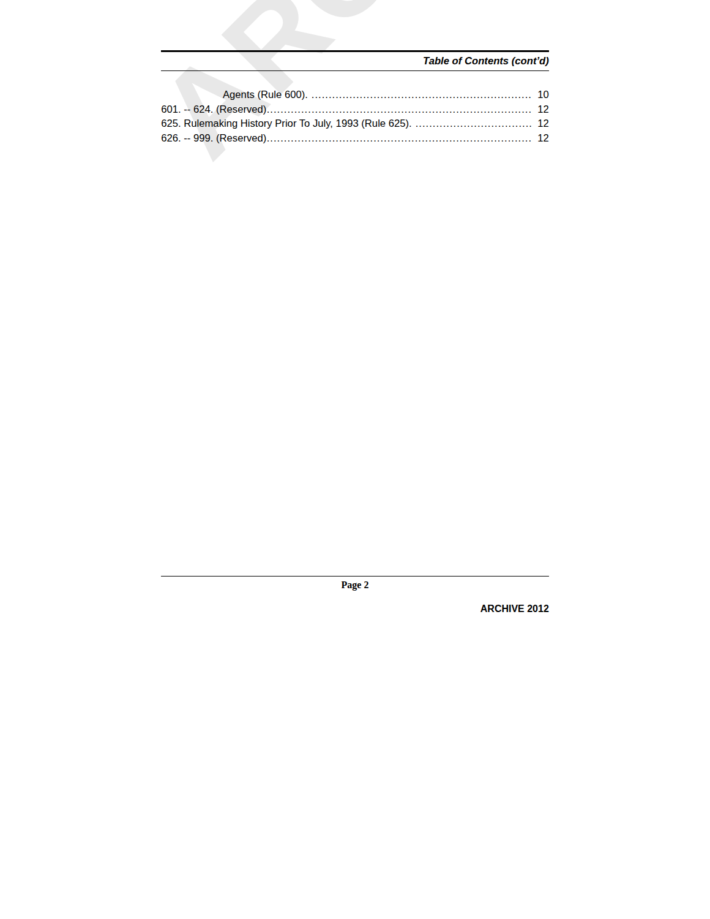ARCHIVE
Table of Contents (cont’d)
Agents (Rule 600). ..................................................................................... 10
601. -- 624. (Reserved) ............................................................................................. 12
625. Rulemaking History Prior To July, 1993 (Rule 625). ...................................... 12
626. -- 999. (Reserved) ............................................................................................. 12
Page 2
ARCHIVE 2012